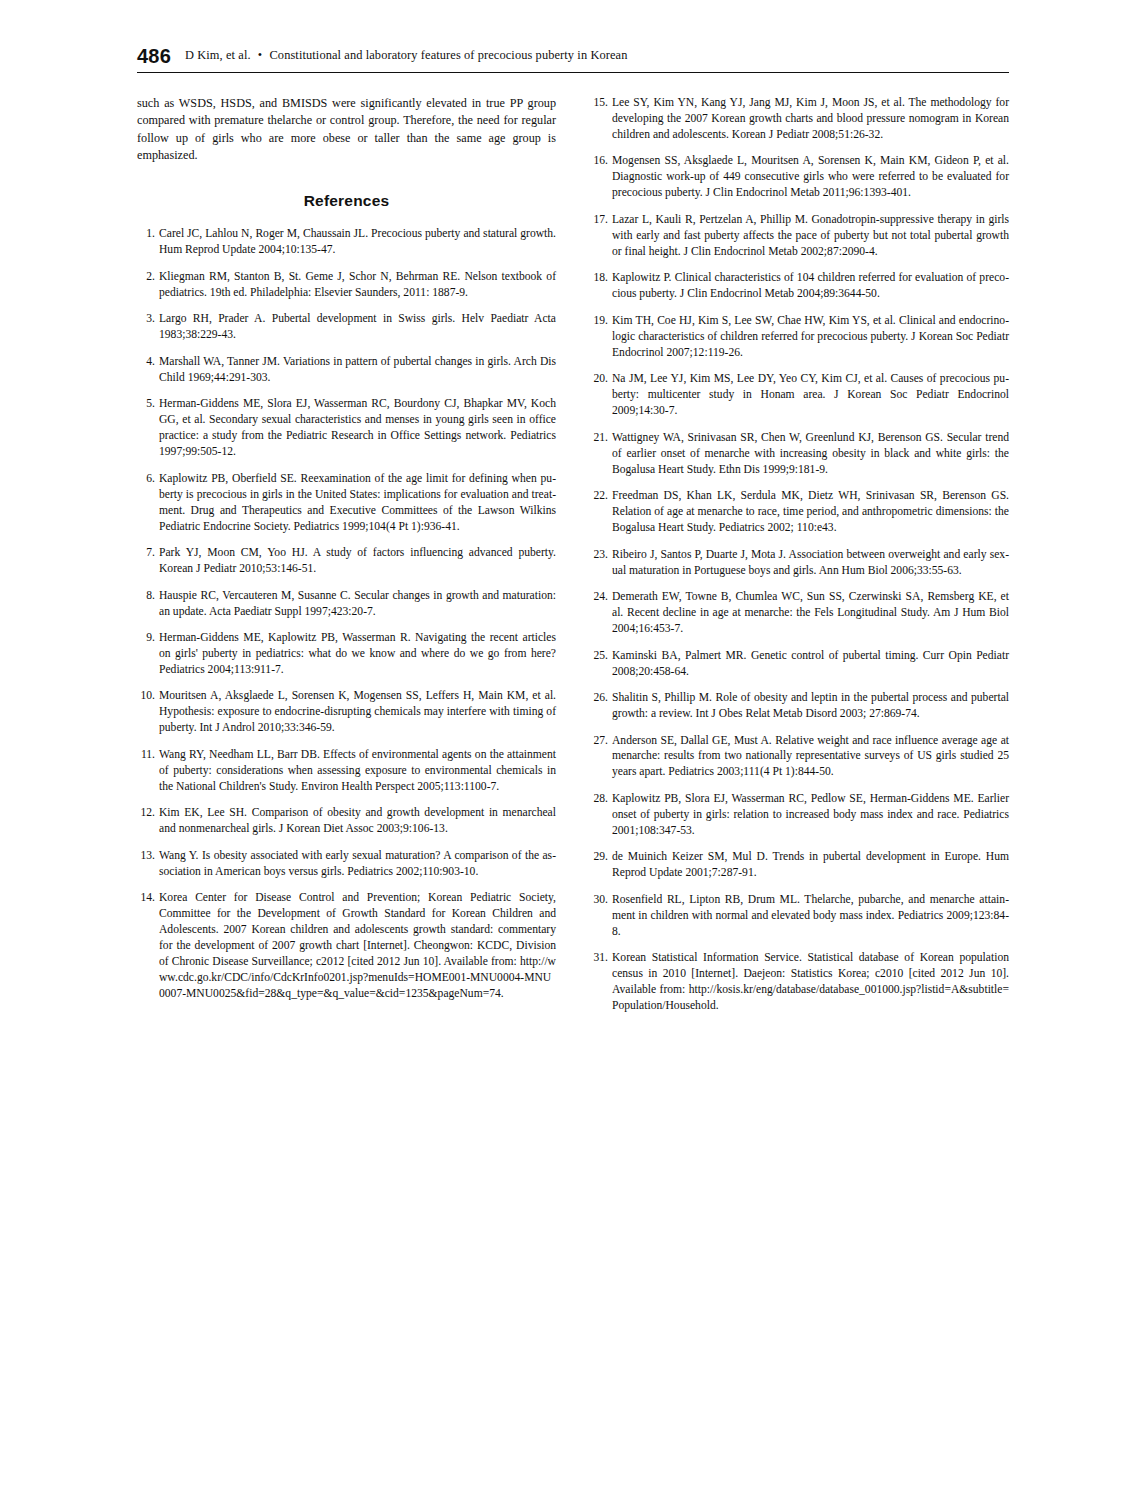486
D Kim, et al. • Constitutional and laboratory features of precocious puberty in Korean
such as WSDS, HSDS, and BMISDS were significantly elevated in true PP group compared with premature thelarche or control group. Therefore, the need for regular follow up of girls who are more obese or taller than the same age group is emphasized.
References
Carel JC, Lahlou N, Roger M, Chaussain JL. Precocious puberty and statural growth. Hum Reprod Update 2004;10:135-47.
Kliegman RM, Stanton B, St. Geme J, Schor N, Behrman RE. Nelson textbook of pediatrics. 19th ed. Philadelphia: Elsevier Saunders, 2011: 1887-9.
Largo RH, Prader A. Pubertal development in Swiss girls. Helv Paediatr Acta 1983;38:229-43.
Marshall WA, Tanner JM. Variations in pattern of pubertal changes in girls. Arch Dis Child 1969;44:291-303.
Herman-Giddens ME, Slora EJ, Wasserman RC, Bourdony CJ, Bhapkar MV, Koch GG, et al. Secondary sexual characteristics and menses in young girls seen in office practice: a study from the Pediatric Research in Office Settings network. Pediatrics 1997;99:505-12.
Kaplowitz PB, Oberfield SE. Reexamination of the age limit for defining when puberty is precocious in girls in the United States: implications for evaluation and treatment. Drug and Therapeutics and Executive Committees of the Lawson Wilkins Pediatric Endocrine Society. Pediatrics 1999;104(4 Pt 1):936-41.
Park YJ, Moon CM, Yoo HJ. A study of factors influencing advanced puberty. Korean J Pediatr 2010;53:146-51.
Hauspie RC, Vercauteren M, Susanne C. Secular changes in growth and maturation: an update. Acta Paediatr Suppl 1997;423:20-7.
Herman-Giddens ME, Kaplowitz PB, Wasserman R. Navigating the recent articles on girls' puberty in pediatrics: what do we know and where do we go from here? Pediatrics 2004;113:911-7.
Mouritsen A, Aksglaede L, Sorensen K, Mogensen SS, Leffers H, Main KM, et al. Hypothesis: exposure to endocrine-disrupting chemicals may interfere with timing of puberty. Int J Androl 2010;33:346-59.
Wang RY, Needham LL, Barr DB. Effects of environmental agents on the attainment of puberty: considerations when assessing exposure to environmental chemicals in the National Children's Study. Environ Health Perspect 2005;113:1100-7.
Kim EK, Lee SH. Comparison of obesity and growth development in menarcheal and nonmenarcheal girls. J Korean Diet Assoc 2003;9:106-13.
Wang Y. Is obesity associated with early sexual maturation? A comparison of the association in American boys versus girls. Pediatrics 2002;110:903-10.
Korea Center for Disease Control and Prevention; Korean Pediatric Society, Committee for the Development of Growth Standard for Korean Children and Adolescents. 2007 Korean children and adolescents growth standard: commentary for the development of 2007 growth chart [Internet]. Cheongwon: KCDC, Division of Chronic Disease Surveillance; c2012 [cited 2012 Jun 10]. Available from: http://www.cdc.go.kr/CDC/info/CdcKrInfo0201.jsp?menuIds=HOME001-MNU0004-MNU0007-MNU0025&fid=28&q_type=&q_value=&cid=1235&pageNum=74.
Lee SY, Kim YN, Kang YJ, Jang MJ, Kim J, Moon JS, et al. The methodology for developing the 2007 Korean growth charts and blood pressure nomogram in Korean children and adolescents. Korean J Pediatr 2008;51:26-32.
Mogensen SS, Aksglaede L, Mouritsen A, Sorensen K, Main KM, Gideon P, et al. Diagnostic work-up of 449 consecutive girls who were referred to be evaluated for precocious puberty. J Clin Endocrinol Metab 2011;96:1393-401.
Lazar L, Kauli R, Pertzelan A, Phillip M. Gonadotropin-suppressive therapy in girls with early and fast puberty affects the pace of puberty but not total pubertal growth or final height. J Clin Endocrinol Metab 2002;87:2090-4.
Kaplowitz P. Clinical characteristics of 104 children referred for evaluation of precocious puberty. J Clin Endocrinol Metab 2004;89:3644-50.
Kim TH, Coe HJ, Kim S, Lee SW, Chae HW, Kim YS, et al. Clinical and endocrinologic characteristics of children referred for precocious puberty. J Korean Soc Pediatr Endocrinol 2007;12:119-26.
Na JM, Lee YJ, Kim MS, Lee DY, Yeo CY, Kim CJ, et al. Causes of precocious puberty: multicenter study in Honam area. J Korean Soc Pediatr Endocrinol 2009;14:30-7.
Wattigney WA, Srinivasan SR, Chen W, Greenlund KJ, Berenson GS. Secular trend of earlier onset of menarche with increasing obesity in black and white girls: the Bogalusa Heart Study. Ethn Dis 1999;9:181-9.
Freedman DS, Khan LK, Serdula MK, Dietz WH, Srinivasan SR, Berenson GS. Relation of age at menarche to race, time period, and anthropometric dimensions: the Bogalusa Heart Study. Pediatrics 2002; 110:e43.
Ribeiro J, Santos P, Duarte J, Mota J. Association between overweight and early sexual maturation in Portuguese boys and girls. Ann Hum Biol 2006;33:55-63.
Demerath EW, Towne B, Chumlea WC, Sun SS, Czerwinski SA, Remsberg KE, et al. Recent decline in age at menarche: the Fels Longitudinal Study. Am J Hum Biol 2004;16:453-7.
Kaminski BA, Palmert MR. Genetic control of pubertal timing. Curr Opin Pediatr 2008;20:458-64.
Shalitin S, Phillip M. Role of obesity and leptin in the pubertal process and pubertal growth: a review. Int J Obes Relat Metab Disord 2003; 27:869-74.
Anderson SE, Dallal GE, Must A. Relative weight and race influence average age at menarche: results from two nationally representative surveys of US girls studied 25 years apart. Pediatrics 2003;111(4 Pt 1):844-50.
Kaplowitz PB, Slora EJ, Wasserman RC, Pedlow SE, Herman-Giddens ME. Earlier onset of puberty in girls: relation to increased body mass index and race. Pediatrics 2001;108:347-53.
de Muinich Keizer SM, Mul D. Trends in pubertal development in Europe. Hum Reprod Update 2001;7:287-91.
Rosenfield RL, Lipton RB, Drum ML. Thelarche, pubarche, and menarche attainment in children with normal and elevated body mass index. Pediatrics 2009;123:84-8.
Korean Statistical Information Service. Statistical database of Korean population census in 2010 [Internet]. Daejeon: Statistics Korea; c2010 [cited 2012 Jun 10]. Available from: http://kosis.kr/eng/database/database_001000.jsp?listid=A&subtitle=Population/Household.